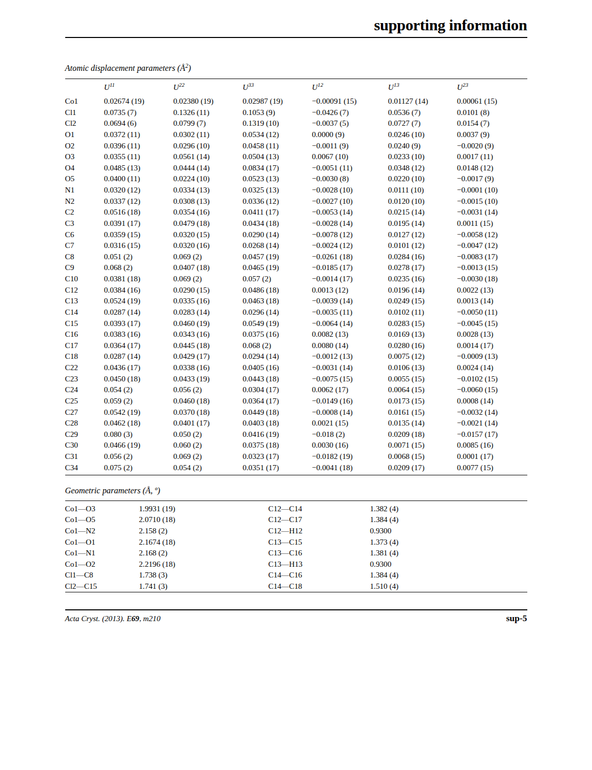supporting information
Atomic displacement parameters (Å2)
| | U 11 | U 22 | U 33 | U 12 | U 13 | U 23 |
| --- | --- | --- | --- | --- | --- | --- |
| Co1 | 0.02674 (19) | 0.02380 (19) | 0.02987 (19) | −0.00091 (15) | 0.01127 (14) | 0.00061 (15) |
| Cl1 | 0.0735 (7) | 0.1326 (11) | 0.1053 (9) | −0.0426 (7) | 0.0536 (7) | 0.0101 (8) |
| Cl2 | 0.0694 (6) | 0.0799 (7) | 0.1319 (10) | −0.0037 (5) | 0.0727 (7) | 0.0154 (7) |
| O1 | 0.0372 (11) | 0.0302 (11) | 0.0534 (12) | 0.0000 (9) | 0.0246 (10) | 0.0037 (9) |
| O2 | 0.0396 (11) | 0.0296 (10) | 0.0458 (11) | −0.0011 (9) | 0.0240 (9) | −0.0020 (9) |
| O3 | 0.0355 (11) | 0.0561 (14) | 0.0504 (13) | 0.0067 (10) | 0.0233 (10) | 0.0017 (11) |
| O4 | 0.0485 (13) | 0.0444 (14) | 0.0834 (17) | −0.0051 (11) | 0.0348 (12) | 0.0148 (12) |
| O5 | 0.0400 (11) | 0.0224 (10) | 0.0523 (13) | −0.0030 (8) | 0.0220 (10) | −0.0017 (9) |
| N1 | 0.0320 (12) | 0.0334 (13) | 0.0325 (13) | −0.0028 (10) | 0.0111 (10) | −0.0001 (10) |
| N2 | 0.0337 (12) | 0.0308 (13) | 0.0336 (12) | −0.0027 (10) | 0.0120 (10) | −0.0015 (10) |
| C2 | 0.0516 (18) | 0.0354 (16) | 0.0411 (17) | −0.0053 (14) | 0.0215 (14) | −0.0031 (14) |
| C3 | 0.0391 (17) | 0.0479 (18) | 0.0434 (18) | −0.0028 (14) | 0.0195 (14) | 0.0011 (15) |
| C6 | 0.0359 (15) | 0.0320 (15) | 0.0290 (14) | −0.0078 (12) | 0.0127 (12) | −0.0058 (12) |
| C7 | 0.0316 (15) | 0.0320 (16) | 0.0268 (14) | −0.0024 (12) | 0.0101 (12) | −0.0047 (12) |
| C8 | 0.051 (2) | 0.069 (2) | 0.0457 (19) | −0.0261 (18) | 0.0284 (16) | −0.0083 (17) |
| C9 | 0.068 (2) | 0.0407 (18) | 0.0465 (19) | −0.0185 (17) | 0.0278 (17) | −0.0013 (15) |
| C10 | 0.0381 (18) | 0.069 (2) | 0.057 (2) | −0.0014 (17) | 0.0235 (16) | −0.0030 (18) |
| C12 | 0.0384 (16) | 0.0290 (15) | 0.0486 (18) | 0.0013 (12) | 0.0196 (14) | 0.0022 (13) |
| C13 | 0.0524 (19) | 0.0335 (16) | 0.0463 (18) | −0.0039 (14) | 0.0249 (15) | 0.0013 (14) |
| C14 | 0.0287 (14) | 0.0283 (14) | 0.0296 (14) | −0.0035 (11) | 0.0102 (11) | −0.0050 (11) |
| C15 | 0.0393 (17) | 0.0460 (19) | 0.0549 (19) | −0.0064 (14) | 0.0283 (15) | −0.0045 (15) |
| C16 | 0.0383 (16) | 0.0343 (16) | 0.0375 (16) | 0.0082 (13) | 0.0169 (13) | 0.0028 (13) |
| C17 | 0.0364 (17) | 0.0445 (18) | 0.068 (2) | 0.0080 (14) | 0.0280 (16) | 0.0014 (17) |
| C18 | 0.0287 (14) | 0.0429 (17) | 0.0294 (14) | −0.0012 (13) | 0.0075 (12) | −0.0009 (13) |
| C22 | 0.0436 (17) | 0.0338 (16) | 0.0405 (16) | −0.0031 (14) | 0.0106 (13) | 0.0024 (14) |
| C23 | 0.0450 (18) | 0.0433 (19) | 0.0443 (18) | −0.0075 (15) | 0.0055 (15) | −0.0102 (15) |
| C24 | 0.054 (2) | 0.056 (2) | 0.0304 (17) | 0.0062 (17) | 0.0064 (15) | −0.0060 (15) |
| C25 | 0.059 (2) | 0.0460 (18) | 0.0364 (17) | −0.0149 (16) | 0.0173 (15) | 0.0008 (14) |
| C27 | 0.0542 (19) | 0.0370 (18) | 0.0449 (18) | −0.0008 (14) | 0.0161 (15) | −0.0032 (14) |
| C28 | 0.0462 (18) | 0.0401 (17) | 0.0403 (18) | 0.0021 (15) | 0.0135 (14) | −0.0021 (14) |
| C29 | 0.080 (3) | 0.050 (2) | 0.0416 (19) | −0.018 (2) | 0.0209 (18) | −0.0157 (17) |
| C30 | 0.0466 (19) | 0.060 (2) | 0.0375 (18) | 0.0030 (16) | 0.0071 (15) | 0.0085 (16) |
| C31 | 0.056 (2) | 0.069 (2) | 0.0323 (17) | −0.0182 (19) | 0.0068 (15) | 0.0001 (17) |
| C34 | 0.075 (2) | 0.054 (2) | 0.0351 (17) | −0.0041 (18) | 0.0209 (17) | 0.0077 (15) |
Geometric parameters (Å, º)
| Co1—O3 | 1.9931 (19) | C12—C14 | 1.382 (4) |
| Co1—O5 | 2.0710 (18) | C12—C17 | 1.384 (4) |
| Co1—N2 | 2.158 (2) | C12—H12 | 0.9300 |
| Co1—O1 | 2.1674 (18) | C13—C15 | 1.373 (4) |
| Co1—N1 | 2.168 (2) | C13—C16 | 1.381 (4) |
| Co1—O2 | 2.2196 (18) | C13—H13 | 0.9300 |
| Cl1—C8 | 1.738 (3) | C14—C16 | 1.384 (4) |
| Cl2—C15 | 1.741 (3) | C14—C18 | 1.510 (4) |
Acta Cryst. (2013). E69, m210
sup-5